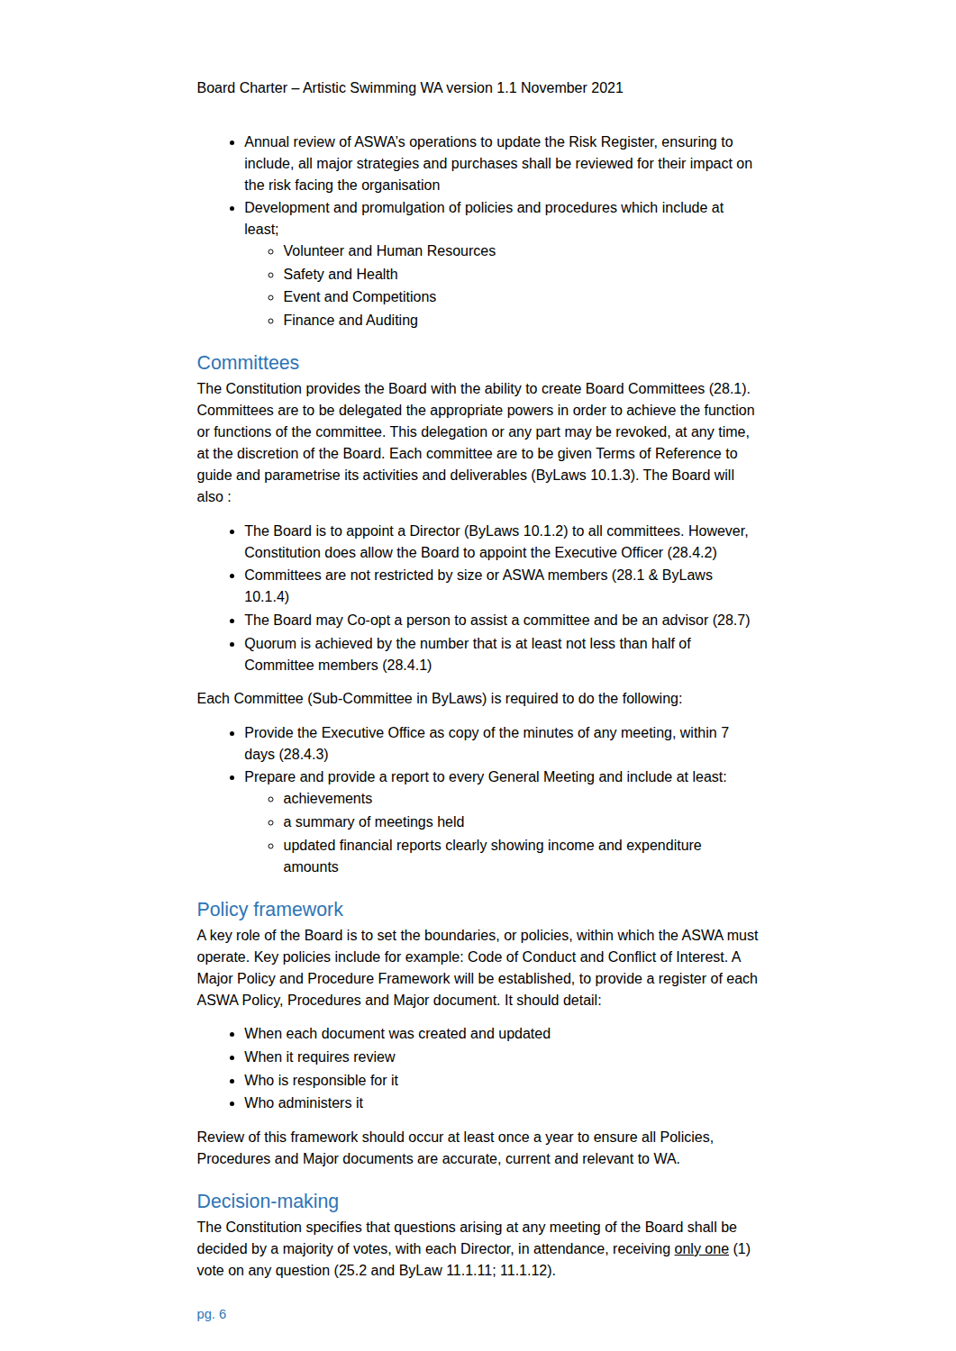Board Charter – Artistic Swimming WA version 1.1 November 2021
Annual review of ASWA’s operations to update the Risk Register, ensuring to include, all major strategies and purchases shall be reviewed for their impact on the risk facing the organisation
Development and promulgation of policies and procedures which include at least;
Volunteer and Human Resources
Safety and Health
Event and Competitions
Finance and Auditing
Committees
The Constitution provides the Board with the ability to create Board Committees (28.1). Committees are to be delegated the appropriate powers in order to achieve the function or functions of the committee. This delegation or any part may be revoked, at any time, at the discretion of the Board. Each committee are to be given Terms of Reference to guide and parametrise its activities and deliverables (ByLaws 10.1.3). The Board will also :
The Board is to appoint a Director (ByLaws 10.1.2) to all committees. However, Constitution does allow the Board to appoint the Executive Officer (28.4.2)
Committees are not restricted by size or ASWA members (28.1 & ByLaws 10.1.4)
The Board may Co-opt a person to assist a committee and be an advisor (28.7)
Quorum is achieved by the number that is at least not less than half of Committee members (28.4.1)
Each Committee (Sub-Committee in ByLaws) is required to do the following:
Provide the Executive Office as copy of the minutes of any meeting, within 7 days (28.4.3)
Prepare and provide a report to every General Meeting and include at least:
achievements
a summary of meetings held
updated financial reports clearly showing income and expenditure amounts
Policy framework
A key role of the Board is to set the boundaries, or policies, within which the ASWA must operate. Key policies include for example: Code of Conduct and Conflict of Interest. A Major Policy and Procedure Framework will be established, to provide a register of each ASWA Policy, Procedures and Major document. It should detail:
When each document was created and updated
When it requires review
Who is responsible for it
Who administers it
Review of this framework should occur at least once a year to ensure all Policies, Procedures and Major documents are accurate, current and relevant to WA.
Decision-making
The Constitution specifies that questions arising at any meeting of the Board shall be decided by a majority of votes, with each Director, in attendance, receiving only one (1) vote on any question (25.2 and ByLaw 11.1.11; 11.1.12).
pg. 6